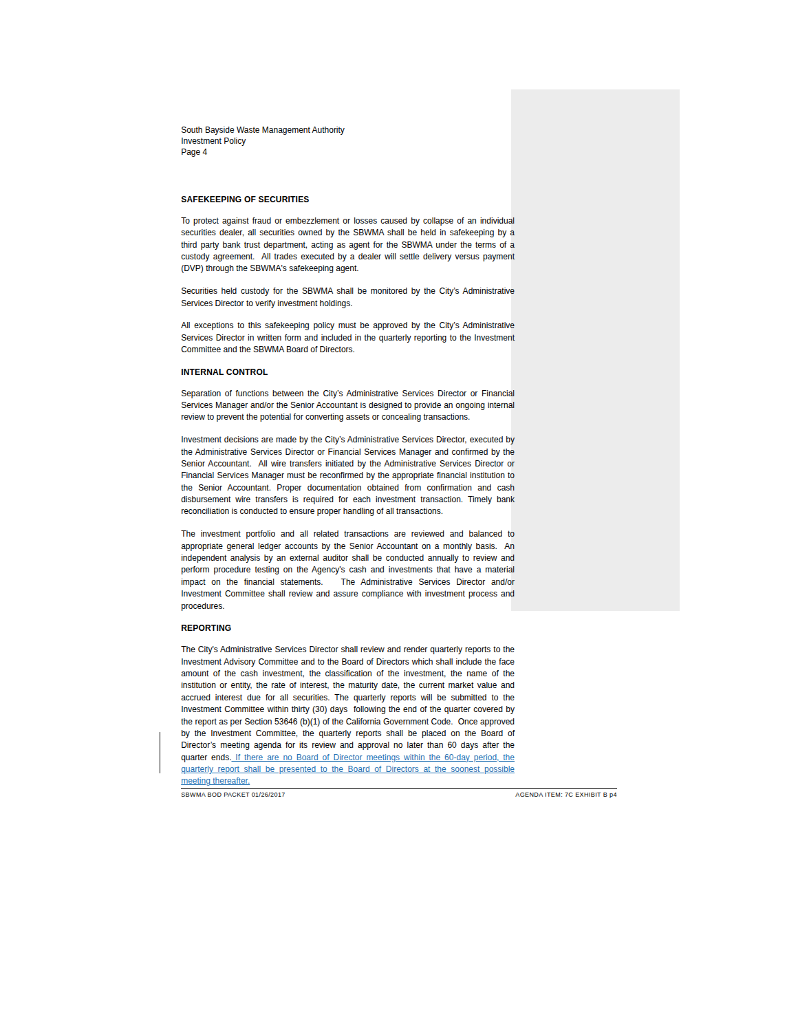South Bayside Waste Management Authority
Investment Policy
Page 4
SAFEKEEPING OF SECURITIES
To protect against fraud or embezzlement or losses caused by collapse of an individual securities dealer, all securities owned by the SBWMA shall be held in safekeeping by a third party bank trust department, acting as agent for the SBWMA under the terms of a custody agreement. All trades executed by a dealer will settle delivery versus payment (DVP) through the SBWMA's safekeeping agent.
Securities held custody for the SBWMA shall be monitored by the City’s Administrative Services Director to verify investment holdings.
All exceptions to this safekeeping policy must be approved by the City’s Administrative Services Director in written form and included in the quarterly reporting to the Investment Committee and the SBWMA Board of Directors.
INTERNAL CONTROL
Separation of functions between the City’s Administrative Services Director or Financial Services Manager and/or the Senior Accountant is designed to provide an ongoing internal review to prevent the potential for converting assets or concealing transactions.
Investment decisions are made by the City’s Administrative Services Director, executed by the Administrative Services Director or Financial Services Manager and confirmed by the Senior Accountant. All wire transfers initiated by the Administrative Services Director or Financial Services Manager must be reconfirmed by the appropriate financial institution to the Senior Accountant. Proper documentation obtained from confirmation and cash disbursement wire transfers is required for each investment transaction. Timely bank reconciliation is conducted to ensure proper handling of all transactions.
The investment portfolio and all related transactions are reviewed and balanced to appropriate general ledger accounts by the Senior Accountant on a monthly basis. An independent analysis by an external auditor shall be conducted annually to review and perform procedure testing on the Agency's cash and investments that have a material impact on the financial statements. The Administrative Services Director and/or Investment Committee shall review and assure compliance with investment process and procedures.
REPORTING
The City's Administrative Services Director shall review and render quarterly reports to the Investment Advisory Committee and to the Board of Directors which shall include the face amount of the cash investment, the classification of the investment, the name of the institution or entity, the rate of interest, the maturity date, the current market value and accrued interest due for all securities. The quarterly reports will be submitted to the Investment Committee within thirty (30) days following the end of the quarter covered by the report as per Section 53646 (b)(1) of the California Government Code. Once approved by the Investment Committee, the quarterly reports shall be placed on the Board of Director’s meeting agenda for its review and approval no later than 60 days after the quarter ends. If there are no Board of Director meetings within the 60-day period, the quarterly report shall be presented to the Board of Directors at the soonest possible meeting thereafter.
SBWMA BOD PACKET 01/26/2017 AGENDA ITEM: 7C EXHIBIT B p4